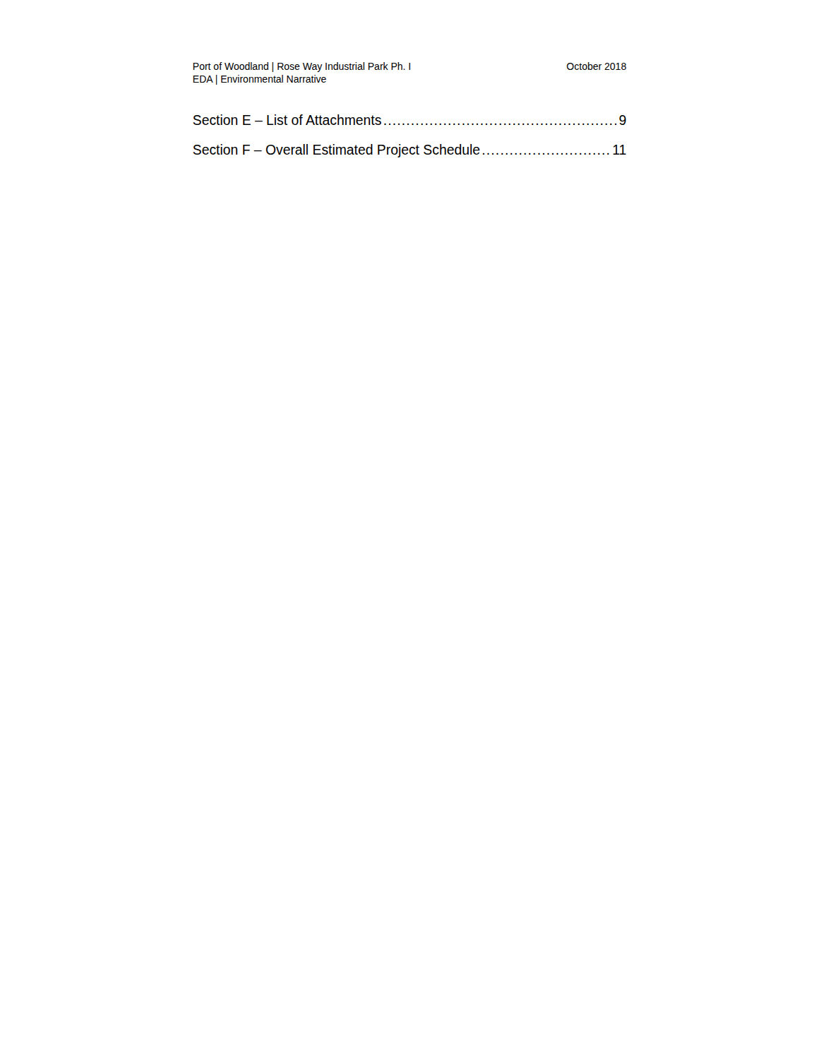Port of Woodland | Rose Way Industrial Park Ph. I
EDA | Environmental Narrative
October 2018
Section E – List of Attachments ....................................................................................... 9
Section F – Overall Estimated Project Schedule ........................................................... 11